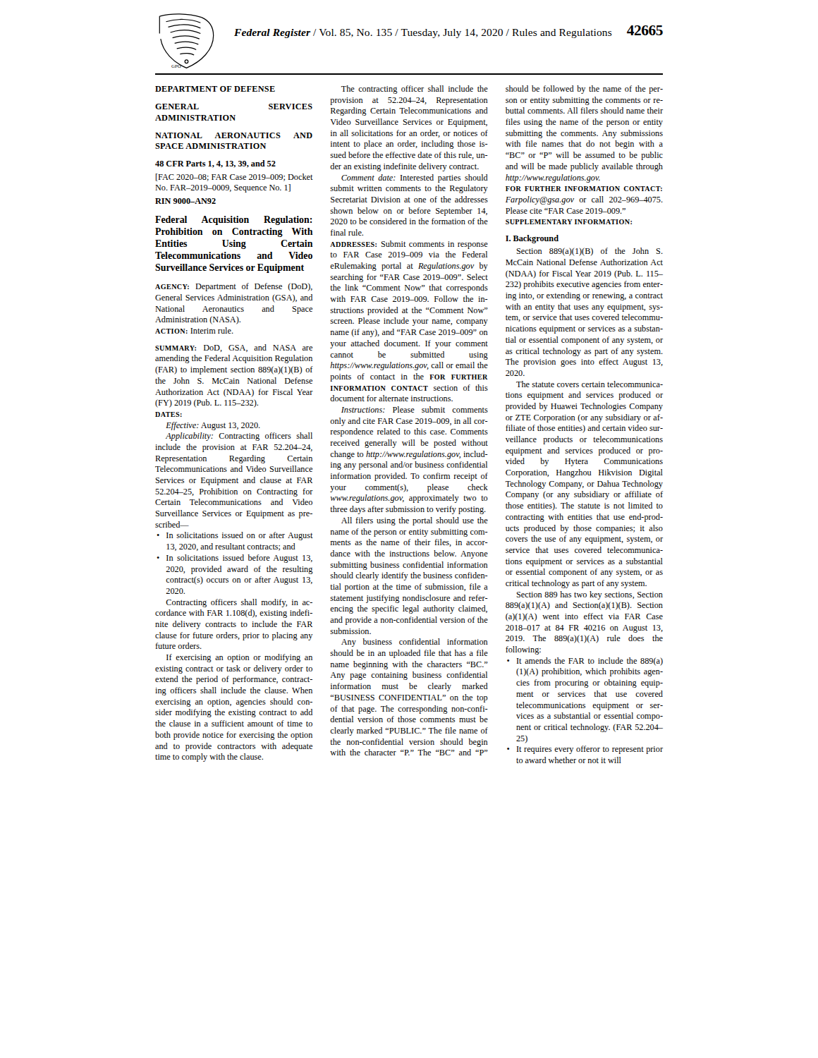GPO
Federal Register / Vol. 85, No. 135 / Tuesday, July 14, 2020 / Rules and Regulations
42665
Department of Defense
General Services Administration
National Aeronautics and Space Administration
48 CFR Parts 1, 4, 13, 39, and 52
[FAC 2020–08; FAR Case 2019–009; Docket No. FAR–2019–0009, Sequence No. 1]
RIN 9000–AN92
Federal Acquisition Regulation: Prohibition on Contracting With Entities Using Certain Telecommunications and Video Surveillance Services or Equipment
Agency: Department of Defense (DoD), General Services Administration (GSA), and National Aeronautics and Space Administration (NASA).
Action: Interim rule.
Summary: DoD, GSA, and NASA are amending the Federal Acquisition Regulation (FAR) to implement section 889(a)(1)(B) of the John S. McCain National Defense Authorization Act (NDAA) for Fiscal Year (FY) 2019 (Pub. L. 115–232).
Dates:
Effective: August 13, 2020.
Applicability: Contracting officers shall include the provision at FAR 52.204–24, Representation Regarding Certain Telecommunications and Video Surveillance Services or Equipment and clause at FAR 52.204–25, Prohibition on Contracting for Certain Telecommunications and Video Surveillance Services or Equipment as prescribed—
In solicitations issued on or after August 13, 2020, and resultant contracts; and
In solicitations issued before August 13, 2020, provided award of the resulting contract(s) occurs on or after August 13, 2020.
Contracting officers shall modify, in accordance with FAR 1.108(d), existing indefinite delivery contracts to include the FAR clause for future orders, prior to placing any future orders.
If exercising an option or modifying an existing contract or task or delivery order to extend the period of performance, contracting officers shall include the clause. When exercising an option, agencies should consider modifying the existing contract to add the clause in a sufficient amount of time to both provide notice for exercising the option and to provide contractors with adequate time to comply with the clause.
The contracting officer shall include the provision at 52.204–24, Representation Regarding Certain Telecommunications and Video Surveillance Services or Equipment, in all solicitations for an order, or notices of intent to place an order, including those issued before the effective date of this rule, under an existing indefinite delivery contract.
Comment date: Interested parties should submit written comments to the Regulatory Secretariat Division at one of the addresses shown below on or before September 14, 2020 to be considered in the formation of the final rule.
Addresses: Submit comments in response to FAR Case 2019–009 via the Federal eRulemaking portal at Regulations.gov by searching for “FAR Case 2019–009”. Select the link “Comment Now” that corresponds with FAR Case 2019–009. Follow the instructions provided at the “Comment Now” screen. Please include your name, company name (if any), and “FAR Case 2019–009” on your attached document. If your comment cannot be submitted using https://www.regulations.gov, call or email the points of contact in the For Further Information Contact section of this document for alternate instructions.
Instructions: Please submit comments only and cite FAR Case 2019–009, in all correspondence related to this case. Comments received generally will be posted without change to http://www.regulations.gov, including any personal and/or business confidential information provided. To confirm receipt of your comment(s), please check www.regulations.gov, approximately two to three days after submission to verify posting.
All filers using the portal should use the name of the person or entity submitting comments as the name of their files, in accordance with the instructions below. Anyone submitting business confidential information should clearly identify the business confidential portion at the time of submission, file a statement justifying nondisclosure and referencing the specific legal authority claimed, and provide a non-confidential version of the submission.
Any business confidential information should be in an uploaded file that has a file name beginning with the characters “BC.” Any page containing business confidential information must be clearly marked “BUSINESS CONFIDENTIAL” on the top of that page. The corresponding non-confidential version of those comments must be clearly marked “PUBLIC.” The file name of the non-confidential version should begin with the character “P.” The “BC” and “P” should be followed by the name of the person or entity submitting the comments or rebuttal comments. All filers should name their files using the name of the person or entity submitting the comments. Any submissions with file names that do not begin with a “BC” or “P” will be assumed to be public and will be made publicly available through http://www.regulations.gov.
For Further Information Contact: Farpolicy@gsa.gov or call 202–969–4075. Please cite “FAR Case 2019–009.”
Supplementary Information:
I. Background
Section 889(a)(1)(B) of the John S. McCain National Defense Authorization Act (NDAA) for Fiscal Year 2019 (Pub. L. 115–232) prohibits executive agencies from entering into, or extending or renewing, a contract with an entity that uses any equipment, system, or service that uses covered telecommunications equipment or services as a substantial or essential component of any system, or as critical technology as part of any system. The provision goes into effect August 13, 2020.
The statute covers certain telecommunications equipment and services produced or provided by Huawei Technologies Company or ZTE Corporation (or any subsidiary or affiliate of those entities) and certain video surveillance products or telecommunications equipment and services produced or provided by Hytera Communications Corporation, Hangzhou Hikvision Digital Technology Company, or Dahua Technology Company (or any subsidiary or affiliate of those entities). The statute is not limited to contracting with entities that use end-products produced by those companies; it also covers the use of any equipment, system, or service that uses covered telecommunications equipment or services as a substantial or essential component of any system, or as critical technology as part of any system.
Section 889 has two key sections, Section 889(a)(1)(A) and Section(a)(1)(B). Section (a)(1)(A) went into effect via FAR Case 2018–017 at 84 FR 40216 on August 13, 2019. The 889(a)(1)(A) rule does the following:
It amends the FAR to include the 889(a)(1)(A) prohibition, which prohibits agencies from procuring or obtaining equipment or services that use covered telecommunications equipment or services as a substantial or essential component or critical technology. (FAR 52.204–25)
It requires every offeror to represent prior to award whether or not it will